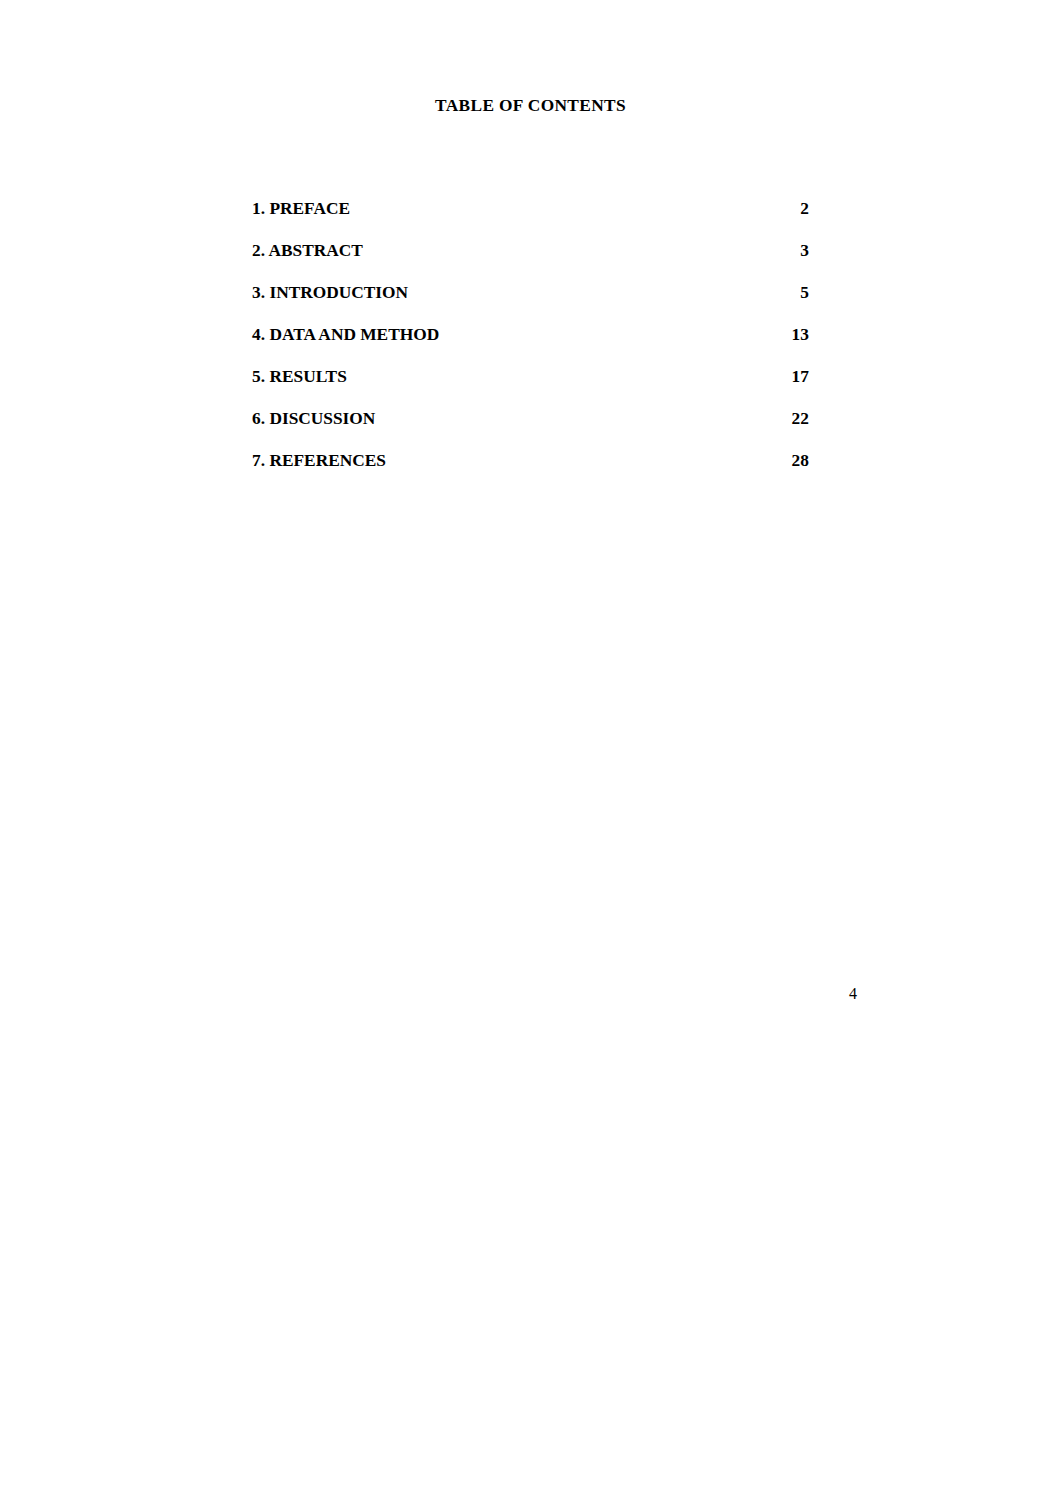TABLE OF CONTENTS
| 1. PREFACE | 2 |
| 2. ABSTRACT | 3 |
| 3. INTRODUCTION | 5 |
| 4. DATA AND METHOD | 13 |
| 5. RESULTS | 17 |
| 6. DISCUSSION | 22 |
| 7. REFERENCES | 28 |
4